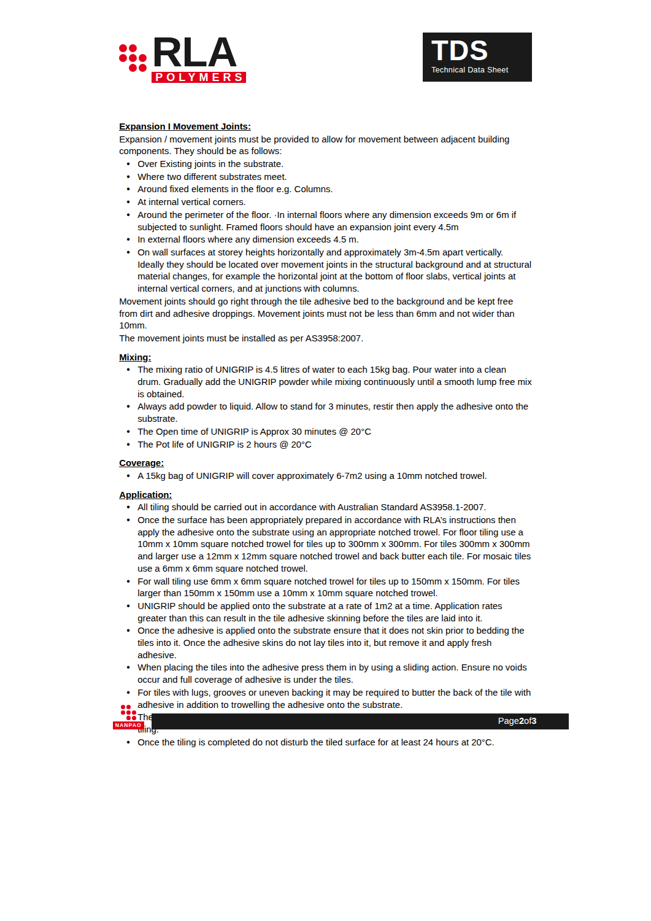RLA
POLYMERS
TDS
Technical Data Sheet
Expansion I Movement Joints:
Expansion / movement joints must be provided to allow for movement between adjacent building components. They should be as follows:
Over Existing joints in the substrate.
Where two different substrates meet.
Around fixed elements in the floor e.g. Columns.
At internal vertical corners.
Around the perimeter of the floor. ·In internal floors where any dimension exceeds 9m or 6m if subjected to sunlight. Framed floors should have an expansion joint every 4.5m
In external floors where any dimension exceeds 4.5 m.
On wall surfaces at storey heights horizontally and approximately 3m-4.5m apart vertically. Ideally they should be located over movement joints in the structural background and at structural material changes, for example the horizontal joint at the bottom of floor slabs, vertical joints at internal vertical corners, and at junctions with columns.
Movement joints should go right through the tile adhesive bed to the background and be kept free from dirt and adhesive droppings. Movement joints must not be less than 6mm and not wider than 10mm.
The movement joints must be installed as per AS3958:2007.
Mixing:
The mixing ratio of UNIGRIP is 4.5 litres of water to each 15kg bag. Pour water into a clean drum. Gradually add the UNIGRIP powder while mixing continuously until a smooth lump free mix is obtained.
Always add powder to liquid. Allow to stand for 3 minutes, restir then apply the adhesive onto the substrate.
The Open time of UNIGRIP is Approx 30 minutes @ 20°C
The Pot life of UNIGRIP is 2 hours @ 20°C
Coverage:
A 15kg bag of UNIGRIP will cover approximately 6-7m2 using a 10mm notched trowel.
Application:
All tiling should be carried out in accordance with Australian Standard AS3958.1-2007.
Once the surface has been appropriately prepared in accordance with RLA’s instructions then apply the adhesive onto the substrate using an appropriate notched trowel. For floor tiling use a 10mm x 10mm square notched trowel for tiles up to 300mm x 300mm. For tiles 300mm x 300mm and larger use a 12mm x 12mm square notched trowel and back butter each tile. For mosaic tiles use a 6mm x 6mm square notched trowel.
For wall tiling use 6mm x 6mm square notched trowel for tiles up to 150mm x 150mm. For tiles larger than 150mm x 150mm use a 10mm x 10mm square notched trowel.
UNIGRIP should be applied onto the substrate at a rate of 1m2 at a time. Application rates greater than this can result in the tile adhesive skinning before the tiles are laid into it.
Once the adhesive is applied onto the substrate ensure that it does not skin prior to bedding the tiles into it. Once the adhesive skins do not lay tiles into it, but remove it and apply fresh adhesive.
When placing the tiles into the adhesive press them in by using a sliding action. Ensure no voids occur and full coverage of adhesive is under the tiles.
For tiles with lugs, grooves or uneven backing it may be required to butter the back of the tile with adhesive in addition to trowelling the adhesive onto the substrate.
The final bed thickness of the adhesive should be at least 2mm for wall tiling and 3mm for floor tiling.
Once the tiling is completed do not disturb the tiled surface for at least 24 hours at 20°C.
NANPAO
Page 2 of 3